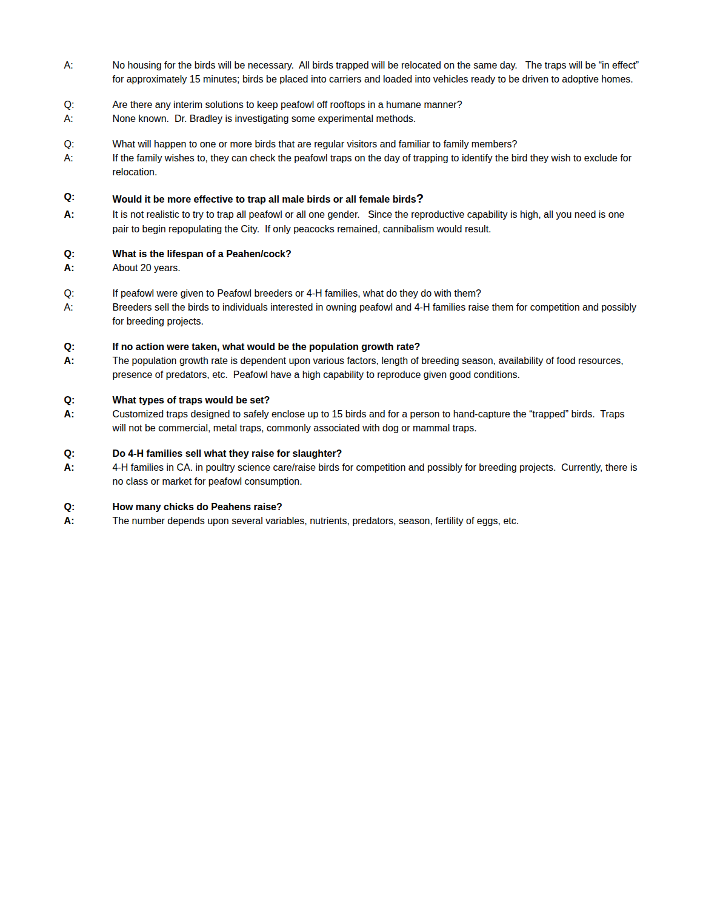A:
No housing for the birds will be necessary. All birds trapped will be relocated on the same day. The traps will be “in effect” for approximately 15 minutes; birds be placed into carriers and loaded into vehicles ready to be driven to adoptive homes.
Q:
Are there any interim solutions to keep peafowl off rooftops in a humane manner?
A:
None known. Dr. Bradley is investigating some experimental methods.
Q:
What will happen to one or more birds that are regular visitors and familiar to family members?
A:
If the family wishes to, they can check the peafowl traps on the day of trapping to identify the bird they wish to exclude for relocation.
Q:
Would it be more effective to trap all male birds or all female birds?
A:
It is not realistic to try to trap all peafowl or all one gender. Since the reproductive capability is high, all you need is one pair to begin repopulating the City. If only peacocks remained, cannibalism would result.
Q:
What is the lifespan of a Peahen/cock?
A:
About 20 years.
Q:
If peafowl were given to Peafowl breeders or 4-H families, what do they do with them?
A:
Breeders sell the birds to individuals interested in owning peafowl and 4-H families raise them for competition and possibly for breeding projects.
Q:
If no action were taken, what would be the population growth rate?
A:
The population growth rate is dependent upon various factors, length of breeding season, availability of food resources, presence of predators, etc. Peafowl have a high capability to reproduce given good conditions.
Q:
What types of traps would be set?
A:
Customized traps designed to safely enclose up to 15 birds and for a person to hand-capture the “trapped” birds. Traps will not be commercial, metal traps, commonly associated with dog or mammal traps.
Q:
Do 4-H families sell what they raise for slaughter?
A:
4-H families in CA. in poultry science care/raise birds for competition and possibly for breeding projects. Currently, there is no class or market for peafowl consumption.
Q:
How many chicks do Peahens raise?
A:
The number depends upon several variables, nutrients, predators, season, fertility of eggs, etc.